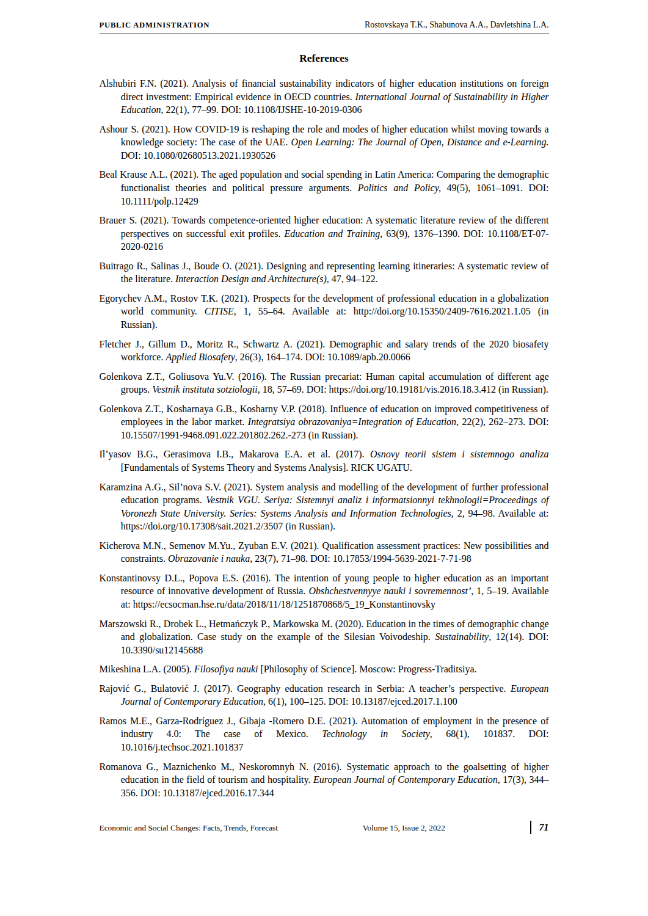Public administration Rostovskaya T.K., Shabunova A.A., Davletshina L.A.
References
Alshubiri F.N. (2021). Analysis of financial sustainability indicators of higher education institutions on foreign direct investment: Empirical evidence in OECD countries. International Journal of Sustainability in Higher Education, 22(1), 77–99. DOI: 10.1108/IJSHE-10-2019-0306
Ashour S. (2021). How COVID-19 is reshaping the role and modes of higher education whilst moving towards a knowledge society: The case of the UAE. Open Learning: The Journal of Open, Distance and e-Learning. DOI: 10.1080/02680513.2021.1930526
Beal Krause A.L. (2021). The aged population and social spending in Latin America: Comparing the demographic functionalist theories and political pressure arguments. Politics and Policy, 49(5), 1061–1091. DOI: 10.1111/polp.12429
Brauer S. (2021). Towards competence-oriented higher education: A systematic literature review of the different perspectives on successful exit profiles. Education and Training, 63(9), 1376–1390. DOI: 10.1108/ET-07-2020-0216
Buitrago R., Salinas J., Boude O. (2021). Designing and representing learning itineraries: A systematic review of the literature. Interaction Design and Architecture(s), 47, 94–122.
Egorychev A.M., Rostov T.K. (2021). Prospects for the development of professional education in a globalization world community. CITISE, 1, 55–64. Available at: http://doi.org/10.15350/2409-7616.2021.1.05 (in Russian).
Fletcher J., Gillum D., Moritz R., Schwartz A. (2021). Demographic and salary trends of the 2020 biosafety workforce. Applied Biosafety, 26(3), 164–174. DOI: 10.1089/apb.20.0066
Golenkova Z.T., Goliusova Yu.V. (2016). The Russian precariat: Human capital accumulation of different age groups. Vestnik instituta sotziologii, 18, 57–69. DOI: https://doi.org/10.19181/vis.2016.18.3.412 (in Russian).
Golenkova Z.T., Kosharnaya G.B., Kosharny V.P. (2018). Influence of education on improved competitiveness of employees in the labor market. Integratsiya obrazovaniya=Integration of Education, 22(2), 262–273. DOI: 10.15507/1991-9468.091.022.201802.262.-273 (in Russian).
Il’yasov B.G., Gerasimova I.B., Makarova E.A. et al. (2017). Osnovy teorii sistem i sistemnogo analiza [Fundamentals of Systems Theory and Systems Analysis]. RICK UGATU.
Karamzina A.G., Sil’nova S.V. (2021). System analysis and modelling of the development of further professional education programs. Vestnik VGU. Seriya: Sistemnyi analiz i informatsionnyi tekhnologii=Proceedings of Voronezh State University. Series: Systems Analysis and Information Technologies, 2, 94–98. Available at: https://doi.org/10.17308/sait.2021.2/3507 (in Russian).
Kicherova M.N., Semenov M.Yu., Zyuban E.V. (2021). Qualification assessment practices: New possibilities and constraints. Obrazovanie i nauka, 23(7), 71–98. DOI: 10.17853/1994-5639-2021-7-71-98
Konstantinovsy D.L., Popova E.S. (2016). The intention of young people to higher education as an important resource of innovative development of Russia. Obshchestvennyye nauki i sovremennost’, 1, 5–19. Available at: https://ecsocman.hse.ru/data/2018/11/18/1251870868/5_19_Konstantinovsky
Marszowski R., Drobek L., Hetmańczyk P., Markowska M. (2020). Education in the times of demographic change and globalization. Case study on the example of the Silesian Voivodeship. Sustainability, 12(14). DOI: 10.3390/su12145688
Mikeshina L.A. (2005). Filosofiya nauki [Philosophy of Science]. Moscow: Progress-Traditsiya.
Rajović G., Bulatović J. (2017). Geography education research in Serbia: A teacher’s perspective. European Journal of Contemporary Education, 6(1), 100–125. DOI: 10.13187/ejced.2017.1.100
Ramos M.E., Garza-Rodríguez J., Gibaja -Romero D.E. (2021). Automation of employment in the presence of industry 4.0: The case of Mexico. Technology in Society, 68(1), 101837. DOI: 10.1016/j.techsoc.2021.101837
Romanova G., Maznichenko M., Neskoromnyh N. (2016). Systematic approach to the goalsetting of higher education in the field of tourism and hospitality. European Journal of Contemporary Education, 17(3), 344–356. DOI: 10.13187/ejced.2016.17.344
Economic and Social Changes: Facts, Trends, Forecast Volume 15, Issue 2, 2022 71